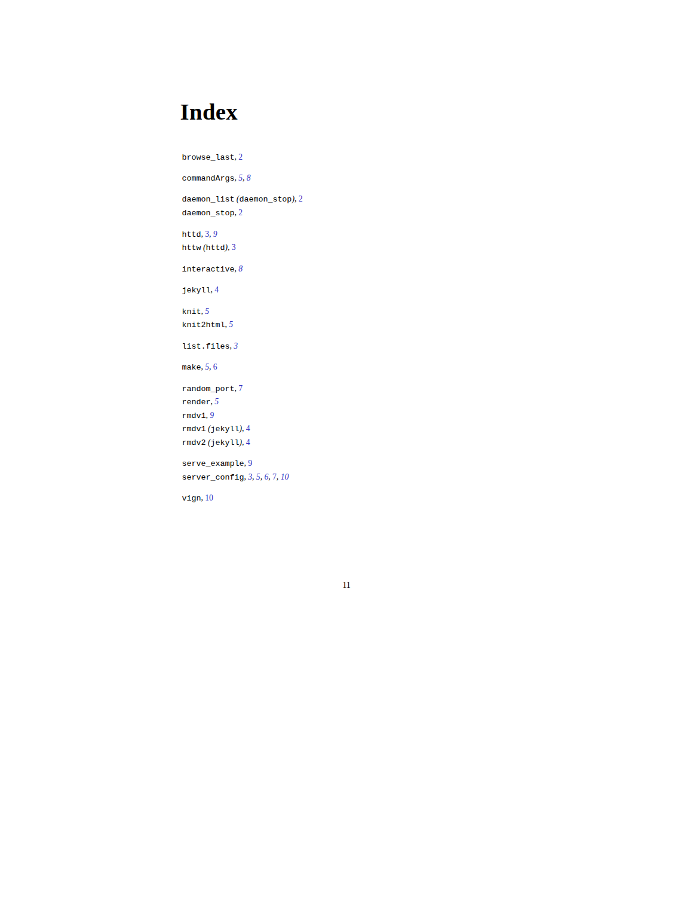Index
browse_last, 2
commandArgs, 5, 8
daemon_list (daemon_stop), 2
daemon_stop, 2
httd, 3, 9
httw (httd), 3
interactive, 8
jekyll, 4
knit, 5
knit2html, 5
list.files, 3
make, 5, 6
random_port, 7
render, 5
rmdv1, 9
rmdv1 (jekyll), 4
rmdv2 (jekyll), 4
serve_example, 9
server_config, 3, 5, 6, 7, 10
vign, 10
11